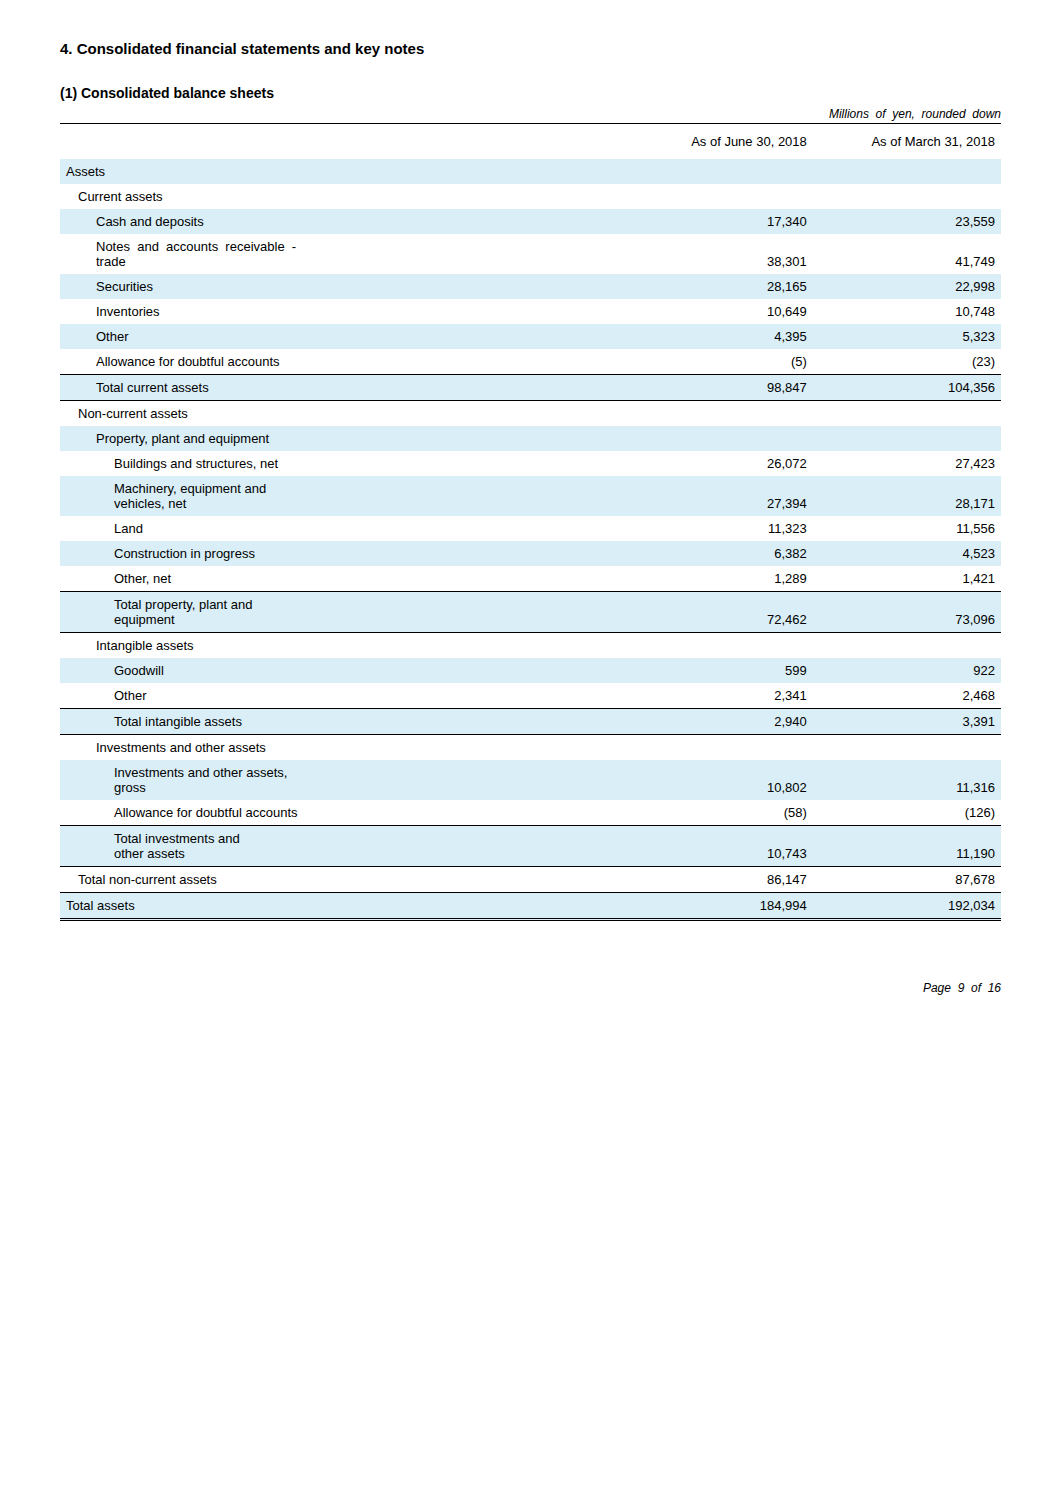4. Consolidated financial statements and key notes
(1) Consolidated balance sheets
Millions of yen, rounded down
| | As of June 30, 2018 | As of March 31, 2018 |
| --- | --- | --- |
| Assets | | |
| Current assets | | |
| Cash and deposits | 17,340 | 23,559 |
| Notes and accounts receivable - trade | 38,301 | 41,749 |
| Securities | 28,165 | 22,998 |
| Inventories | 10,649 | 10,748 |
| Other | 4,395 | 5,323 |
| Allowance for doubtful accounts | (5) | (23) |
| Total current assets | 98,847 | 104,356 |
| Non-current assets | | |
| Property, plant and equipment | | |
| Buildings and structures, net | 26,072 | 27,423 |
| Machinery, equipment and vehicles, net | 27,394 | 28,171 |
| Land | 11,323 | 11,556 |
| Construction in progress | 6,382 | 4,523 |
| Other, net | 1,289 | 1,421 |
| Total property, plant and equipment | 72,462 | 73,096 |
| Intangible assets | | |
| Goodwill | 599 | 922 |
| Other | 2,341 | 2,468 |
| Total intangible assets | 2,940 | 3,391 |
| Investments and other assets | | |
| Investments and other assets, gross | 10,802 | 11,316 |
| Allowance for doubtful accounts | (58) | (126) |
| Total investments and other assets | 10,743 | 11,190 |
| Total non-current assets | 86,147 | 87,678 |
| Total assets | 184,994 | 192,034 |
Page 9 of 16